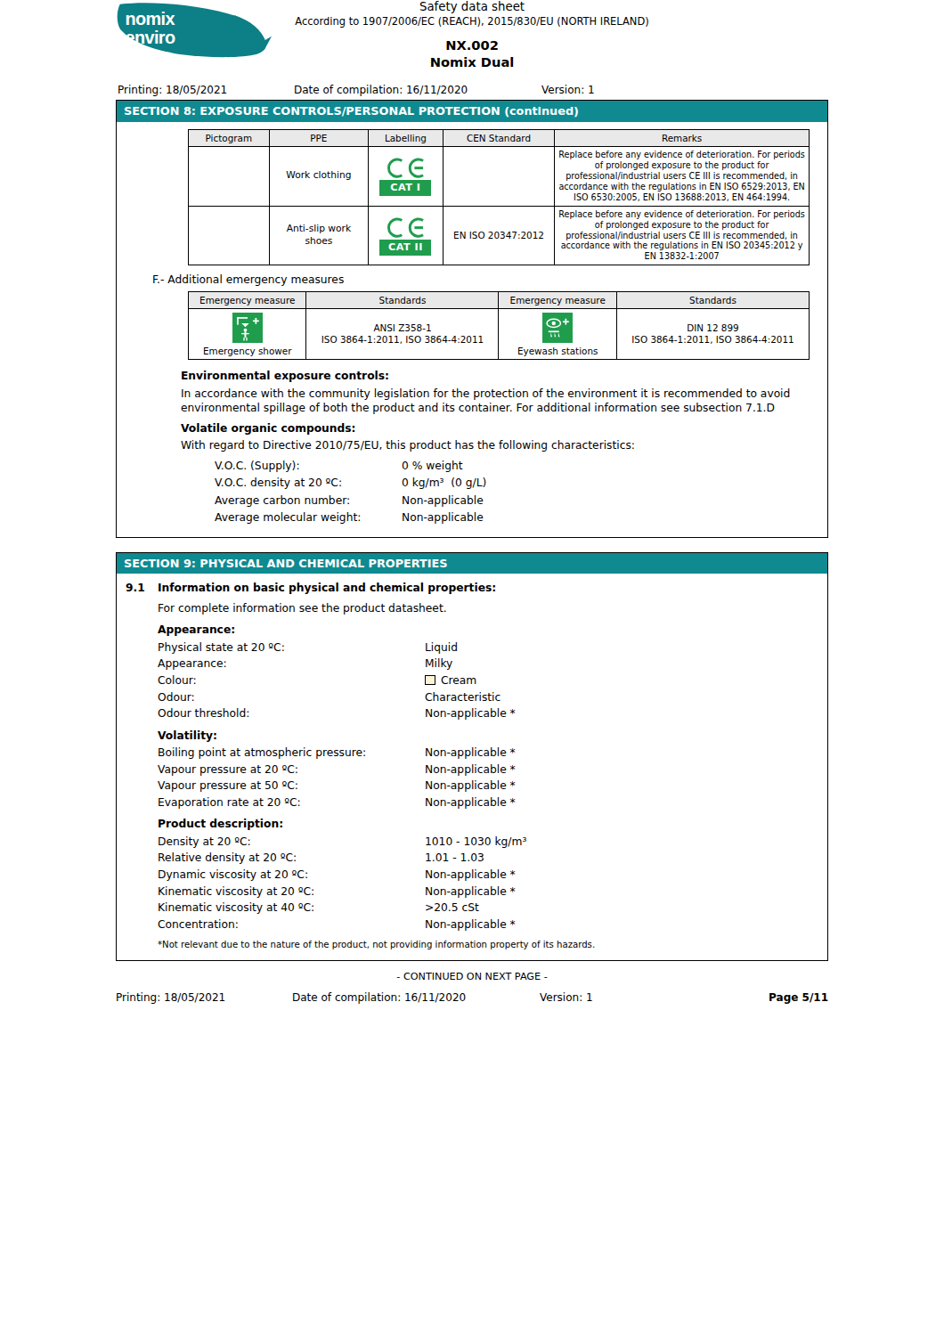nomix enviro
Safety data sheet
According to 1907/2006/EC (REACH), 2015/830/EU (NORTH IRELAND)
NX.002
Nomix Dual
Printing: 18/05/2021 Date of compilation: 16/11/2020 Version: 1
SECTION 8: EXPOSURE CONTROLS/PERSONAL PROTECTION (continued)
| Pictogram | PPE | Labelling | CEN Standard | Remarks |
| --- | --- | --- | --- | --- |
| | Work clothing | CAT I | | Replace before any evidence of deterioration. For periods of prolonged exposure to the product for professional/industrial users CE III is recommended, in accordance with the regulations in EN ISO 6529:2013, EN ISO 6530:2005, EN ISO 13688:2013, EN 464:1994. |
| | Anti-slip work shoes | CAT II | EN ISO 20347:2012 | Replace before any evidence of deterioration. For periods of prolonged exposure to the product for professional/industrial users CE III is recommended, in accordance with the regulations in EN ISO 20345:2012 y EN 13832-1:2007 |
F.- Additional emergency measures
| Emergency measure | Standards | Emergency measure | Standards |
| --- | --- | --- | --- |
| Emergency shower | ANSI Z358-1 ISO 3864-1:2011, ISO 3864-4:2011 | Eyewash stations | DIN 12 899 ISO 3864-1:2011, ISO 3864-4:2011 |
Environmental exposure controls:
In accordance with the community legislation for the protection of the environment it is recommended to avoid environmental spillage of both the product and its container. For additional information see subsection 7.1.D
Volatile organic compounds:
With regard to Directive 2010/75/EU, this product has the following characteristics:
V.O.C. (Supply): 0 % weight
V.O.C. density at 20 ºC: 0 kg/m³ (0 g/L)
Average carbon number: Non-applicable
Average molecular weight: Non-applicable
SECTION 9: PHYSICAL AND CHEMICAL PROPERTIES
9.1 Information on basic physical and chemical properties:
For complete information see the product datasheet.
Appearance:
Physical state at 20 ºC: Liquid
Appearance: Milky
Colour: Cream
Odour: Characteristic
Odour threshold: Non-applicable *
Volatility:
Boiling point at atmospheric pressure: Non-applicable *
Vapour pressure at 20 ºC: Non-applicable *
Vapour pressure at 50 ºC: Non-applicable *
Evaporation rate at 20 ºC: Non-applicable *
Product description:
Density at 20 ºC: 1010 - 1030 kg/m³
Relative density at 20 ºC: 1.01 - 1.03
Dynamic viscosity at 20 ºC: Non-applicable *
Kinematic viscosity at 20 ºC: Non-applicable *
Kinematic viscosity at 40 ºC:>20.5 cSt
Concentration: Non-applicable *
*Not relevant due to the nature of the product, not providing information property of its hazards.
- CONTINUED ON NEXT PAGE -
Printing: 18/05/2021 Date of compilation: 16/11/2020 Version: 1
Page 5/11